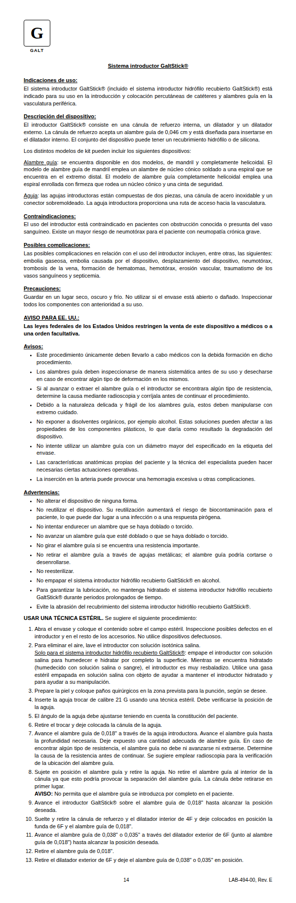G
GALT
Sistema introductor GaltStick®
Indicaciones de uso:
El sistema introductor GaltStick® (incluido el sistema introductor hidrófilo recubierto GaltStick®) está indicado para su uso en la introducción y colocación percutáneas de catéteres y alambres guía en la vasculatura periférica.
Descripción del dispositivo:
El introductor GaltStick® consiste en una cánula de refuerzo interna, un dilatador y un dilatador externo. La cánula de refuerzo acepta un alambre guía de 0,046 cm y está diseñada para insertarse en el dilatador interno. El conjunto del dispositivo puede tener un recubrimiento hidrófilo o de silicona.
Los distintos modelos de kit pueden incluir los siguientes dispositivos:
Alambre guía: se encuentra disponible en dos modelos, de mandril y completamente helicoidal. El modelo de alambre guía de mandril emplea un alambre de núcleo cónico soldado a una espiral que se encuentra en el extremo distal. El modelo de alambre guía completamente helicoidal emplea una espiral enrollada con firmeza que rodea un núcleo cónico y una cinta de seguridad.
Aguja: las agujas introductoras están compuestas de dos piezas, una cánula de acero inoxidable y un conector sobremoldeado. La aguja introductora proporciona una ruta de acceso hacia la vasculatura.
Contraindicaciones:
El uso del introductor está contraindicado en pacientes con obstrucción conocida o presunta del vaso sanguíneo. Existe un mayor riesgo de neumotórax para el paciente con neumopatía crónica grave.
Posibles complicaciones:
Las posibles complicaciones en relación con el uso del introductor incluyen, entre otras, las siguientes: embolia gaseosa, embolia causada por el dispositivo, desplazamiento del dispositivo, neumotórax, trombosis de la vena, formación de hematomas, hemotórax, erosión vascular, traumatismo de los vasos sanguíneos y septicemia.
Precauciones:
Guardar en un lugar seco, oscuro y frío. No utilizar si el envase está abierto o dañado. Inspeccionar todos los componentes con anterioridad a su uso.
AVISO PARA EE. UU.:
Las leyes federales de los Estados Unidos restringen la venta de este dispositivo a médicos o a una orden facultativa.
Avisos:
Este procedimiento únicamente deben llevarlo a cabo médicos con la debida formación en dicho procedimiento.
Los alambres guía deben inspeccionarse de manera sistemática antes de su uso y desecharse en caso de encontrar algún tipo de deformación en los mismos.
Si al avanzar o extraer el alambre guía o el introductor se encontrara algún tipo de resistencia, determine la causa mediante radioscopia y corríjala antes de continuar el procedimiento.
Debido a la naturaleza delicada y frágil de los alambres guía, estos deben manipularse con extremo cuidado.
No exponer a disolventes orgánicos, por ejemplo alcohol. Estas soluciones pueden afectar a las propiedades de los componentes plásticos, lo que daría como resultado la degradación del dispositivo.
No intente utilizar un alambre guía con un diámetro mayor del especificado en la etiqueta del envase.
Las características anatómicas propias del paciente y la técnica del especialista pueden hacer necesarias ciertas actuaciones operativas.
La inserción en la arteria puede provocar una hemorragia excesiva u otras complicaciones.
Advertencias:
No alterar el dispositivo de ninguna forma.
No reutilizar el dispositivo. Su reutilización aumentará el riesgo de biocontaminación para el paciente, lo que puede dar lugar a una infección o a una respuesta pirógena.
No intentar endurecer un alambre que se haya doblado o torcido.
No avanzar un alambre guía que esté doblado o que se haya doblado o torcido.
No girar el alambre guía si se encuentra una resistencia importante.
No retirar el alambre guía a través de agujas metálicas; el alambre guía podría cortarse o desenrollarse.
No reesterilizar.
No empapar el sistema introductor hidrófilo recubierto GaltStick® en alcohol.
Para garantizar la lubricación, no mantenga hidratado el sistema introductor hidrófilo recubierto GaltStick® durante periodos prolongados de tiempo.
Evite la abrasión del recubrimiento del sistema introductor hidrófilo recubierto GaltStick®.
USAR UNA TÉCNICA ESTÉRIL. Se sugiere el siguiente procedimiento:
Abra el envase y coloque el contenido sobre el campo estéril. Inspeccione posibles defectos en el introductor y en el resto de los accesorios. No utilice dispositivos defectuosos.
Para eliminar el aire, lave el introductor con solución isotónica salina.
Solo para el sistema introductor hidrófilo recubierto GaltStick®: empape el introductor con solución salina para humedecer e hidratar por completo la superficie. Mientras se encuentra hidratado (humedecido con solución salina o sangre), el introductor es muy resbaladizo. Utilice una gasa estéril empapada en solución salina con objeto de ayudar a mantener el introductor hidratado y para ayudar a su manipulación.
Prepare la piel y coloque paños quirúrgicos en la zona prevista para la punción, según se desee.
Inserte la aguja trocar de calibre 21 G usando una técnica estéril. Debe verificarse la posición de la aguja.
El ángulo de la aguja debe ajustarse teniendo en cuenta la constitución del paciente.
Retire el trocar y deje colocada la cánula de la aguja.
Avance el alambre guía de 0,018" a través de la aguja introductora. Avance el alambre guía hasta la profundidad necesaria. Deje expuesto una cantidad adecuada de alambre guía. En caso de encontrar algún tipo de resistencia, el alambre guía no debe ni avanzarse ni extraerse. Determine la causa de la resistencia antes de continuar. Se sugiere emplear radioscopia para la verificación de la ubicación del alambre guía.
Sujete en posición el alambre guía y retire la aguja. No retire el alambre guía al interior de la cánula ya que esto podría provocar la separación del alambre guía. La cánula debe retirarse en primer lugar.
AVISO: No permita que el alambre guía se introduzca por completo en el paciente.
Avance el introductor GaltStick® sobre el alambre guía de 0,018" hasta alcanzar la posición deseada.
Suelte y retire la cánula de refuerzo y el dilatador interior de 4F y deje colocados en posición la funda de 6F y el alambre guía de 0,018".
Avance el alambre guía de 0,038" o 0,035" a través del dilatador exterior de 6F (junto al alambre guía de 0,018") hasta alcanzar la posición deseada.
Retire el alambre guía de 0,018".
Retire el dilatador exterior de 6F y deje el alambre guía de 0,038" o 0,035" en posición.
14
LAB-494-00, Rev. E